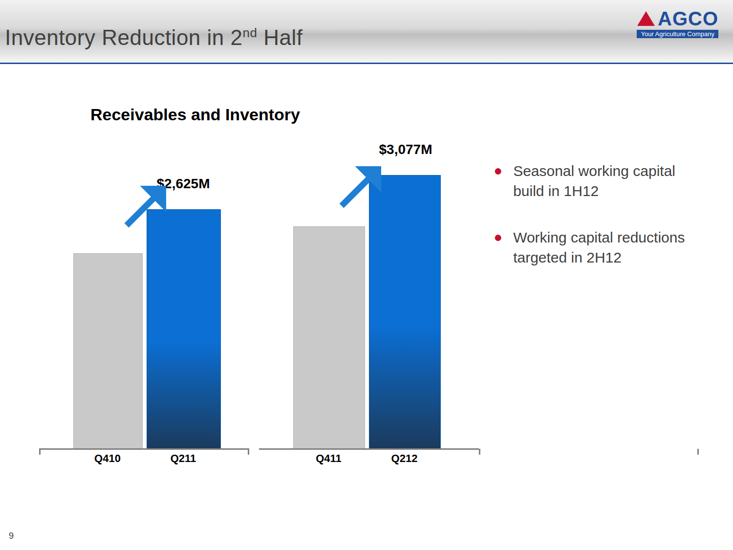Inventory Reduction in 2nd Half
AGCO
Your Agriculture Company
Receivables and Inventory
$2,625M
$3,077M
Q410
Q211
Q411
Q212
●
Seasonal working capital build in 1H12
●
Working capital reductions targeted in 2H12
9